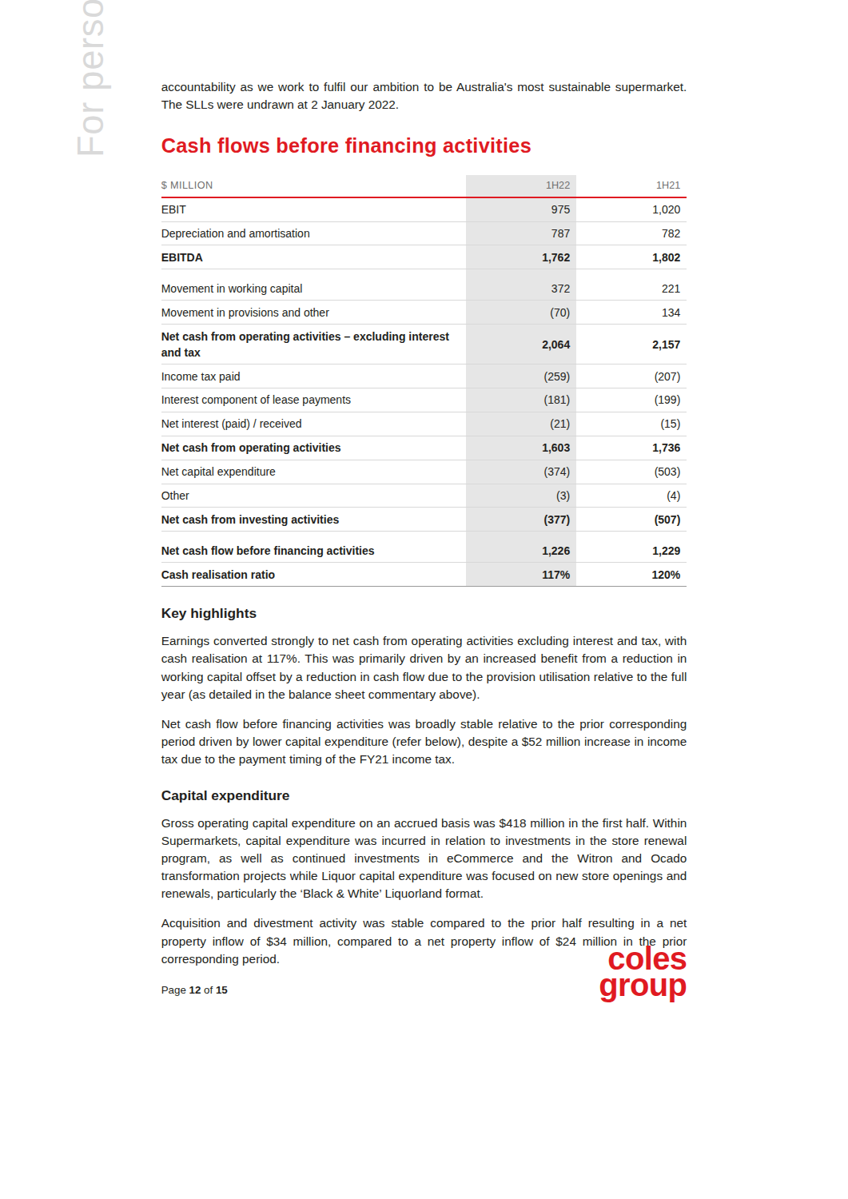For personal use only
accountability as we work to fulfil our ambition to be Australia's most sustainable supermarket. The SLLs were undrawn at 2 January 2022.
Cash flows before financing activities
| $ MILLION | 1H22 | 1H21 |
| --- | --- | --- |
| EBIT | 975 | 1,020 |
| Depreciation and amortisation | 787 | 782 |
| EBITDA | 1,762 | 1,802 |
| Movement in working capital | 372 | 221 |
| Movement in provisions and other | (70) | 134 |
| Net cash from operating activities – excluding interest and tax | 2,064 | 2,157 |
| Income tax paid | (259) | (207) |
| Interest component of lease payments | (181) | (199) |
| Net interest (paid) / received | (21) | (15) |
| Net cash from operating activities | 1,603 | 1,736 |
| Net capital expenditure | (374) | (503) |
| Other | (3) | (4) |
| Net cash from investing activities | (377) | (507) |
| Net cash flow before financing activities | 1,226 | 1,229 |
| Cash realisation ratio | 117% | 120% |
Key highlights
Earnings converted strongly to net cash from operating activities excluding interest and tax, with cash realisation at 117%. This was primarily driven by an increased benefit from a reduction in working capital offset by a reduction in cash flow due to the provision utilisation relative to the full year (as detailed in the balance sheet commentary above).
Net cash flow before financing activities was broadly stable relative to the prior corresponding period driven by lower capital expenditure (refer below), despite a $52 million increase in income tax due to the payment timing of the FY21 income tax.
Capital expenditure
Gross operating capital expenditure on an accrued basis was $418 million in the first half. Within Supermarkets, capital expenditure was incurred in relation to investments in the store renewal program, as well as continued investments in eCommerce and the Witron and Ocado transformation projects while Liquor capital expenditure was focused on new store openings and renewals, particularly the ‘Black & White’ Liquorland format.
Acquisition and divestment activity was stable compared to the prior half resulting in a net property inflow of $34 million, compared to a net property inflow of $24 million in the prior corresponding period.
Page 12 of 15
colesgroup